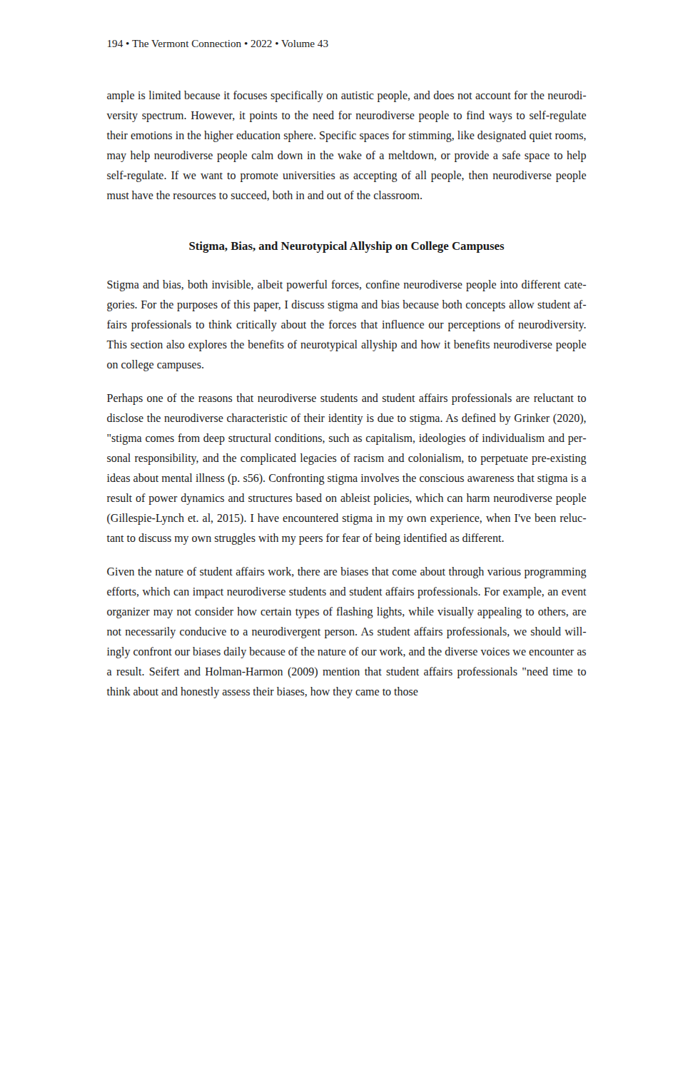194 • The Vermont Connection • 2022 • Volume 43
ample is limited because it focuses specifically on autistic people, and does not account for the neurodiversity spectrum. However, it points to the need for neurodiverse people to find ways to self-regulate their emotions in the higher education sphere. Specific spaces for stimming, like designated quiet rooms, may help neurodiverse people calm down in the wake of a meltdown, or provide a safe space to help self-regulate. If we want to promote universities as accepting of all people, then neurodiverse people must have the resources to succeed, both in and out of the classroom.
Stigma, Bias, and Neurotypical Allyship on College Campuses
Stigma and bias, both invisible, albeit powerful forces, confine neurodiverse people into different categories. For the purposes of this paper, I discuss stigma and bias because both concepts allow student affairs professionals to think critically about the forces that influence our perceptions of neurodiversity. This section also explores the benefits of neurotypical allyship and how it benefits neurodiverse people on college campuses.
Perhaps one of the reasons that neurodiverse students and student affairs professionals are reluctant to disclose the neurodiverse characteristic of their identity is due to stigma. As defined by Grinker (2020), "stigma comes from deep structural conditions, such as capitalism, ideologies of individualism and personal responsibility, and the complicated legacies of racism and colonialism, to perpetuate pre-existing ideas about mental illness (p. s56). Confronting stigma involves the conscious awareness that stigma is a result of power dynamics and structures based on ableist policies, which can harm neurodiverse people (Gillespie-Lynch et. al, 2015). I have encountered stigma in my own experience, when I've been reluctant to discuss my own struggles with my peers for fear of being identified as different.
Given the nature of student affairs work, there are biases that come about through various programming efforts, which can impact neurodiverse students and student affairs professionals. For example, an event organizer may not consider how certain types of flashing lights, while visually appealing to others, are not necessarily conducive to a neurodivergent person. As student affairs professionals, we should willingly confront our biases daily because of the nature of our work, and the diverse voices we encounter as a result. Seifert and Holman-Harmon (2009) mention that student affairs professionals "need time to think about and honestly assess their biases, how they came to those